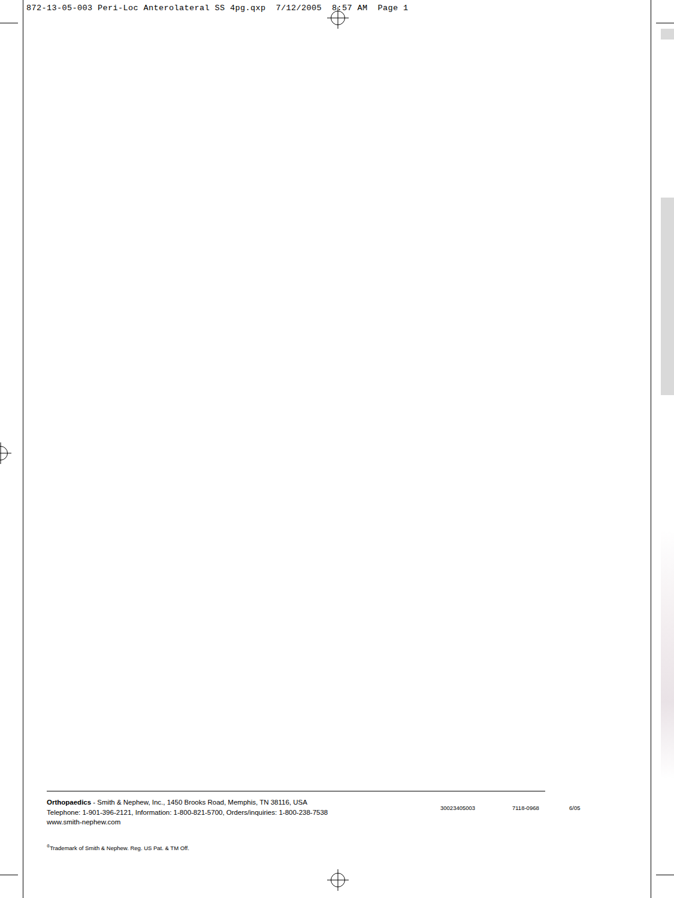872-13-05-003 Peri-Loc Anterolateral SS 4pg.qxp 7/12/2005 8:57 AM Page 1
Orthopaedics - Smith & Nephew, Inc., 1450 Brooks Road, Memphis, TN 38116, USA
Telephone: 1-901-396-2121, Information: 1-800-821-5700, Orders/inquiries: 1-800-238-7538
www.smith-nephew.com
®Trademark of Smith & Nephew. Reg. US Pat. & TM Off.
30023405003 7118-0968 6/05